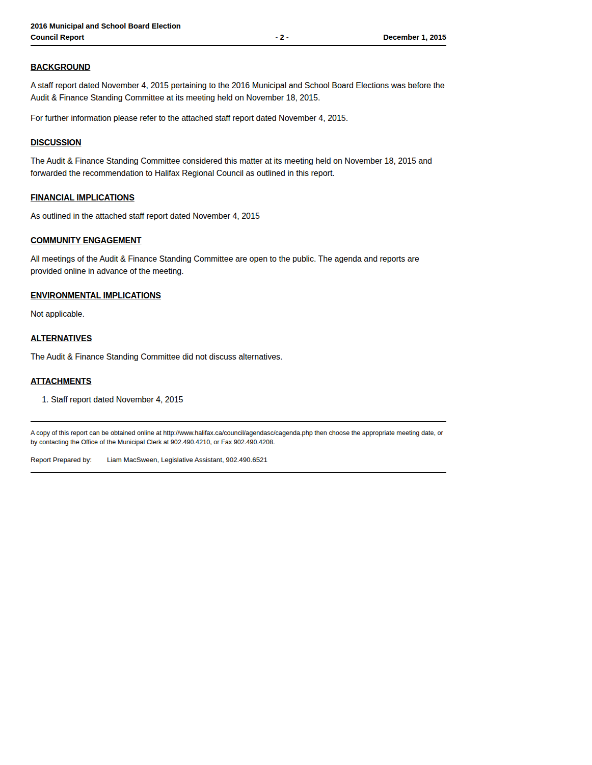2016 Municipal and School Board Election
Council Report
- 2 -
December 1, 2015
Background
A staff report dated November 4, 2015 pertaining to the 2016 Municipal and School Board Elections was before the Audit & Finance Standing Committee at its meeting held on November 18, 2015.
For further information please refer to the attached staff report dated November 4, 2015.
Discussion
The Audit & Finance Standing Committee considered this matter at its meeting held on November 18, 2015 and forwarded the recommendation to Halifax Regional Council as outlined in this report.
Financial Implications
As outlined in the attached staff report dated November 4, 2015
Community Engagement
All meetings of the Audit & Finance Standing Committee are open to the public. The agenda and reports are provided online in advance of the meeting.
Environmental Implications
Not applicable.
Alternatives
The Audit & Finance Standing Committee did not discuss alternatives.
Attachments
Staff report dated November 4, 2015
A copy of this report can be obtained online at http://www.halifax.ca/council/agendasc/cagenda.php then choose the appropriate meeting date, or by contacting the Office of the Municipal Clerk at 902.490.4210, or Fax 902.490.4208.
Report Prepared by: Liam MacSween, Legislative Assistant, 902.490.6521